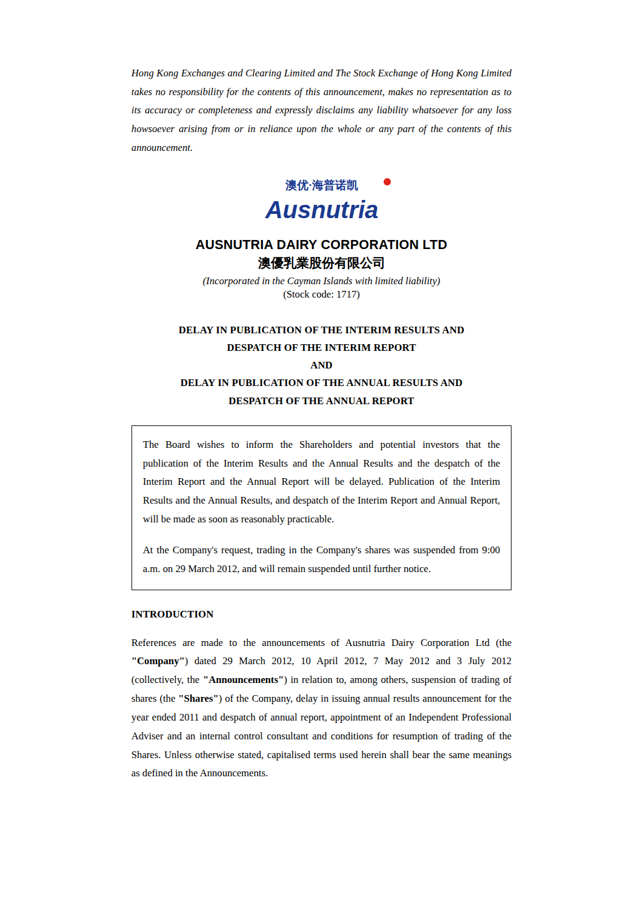Hong Kong Exchanges and Clearing Limited and The Stock Exchange of Hong Kong Limited takes no responsibility for the contents of this announcement, makes no representation as to its accuracy or completeness and expressly disclaims any liability whatsoever for any loss howsoever arising from or in reliance upon the whole or any part of the contents of this announcement.
澳优·海普诺凯 Ausnutria
AUSNUTRIA DAIRY CORPORATION LTD
澳優乳業股份有限公司
(Incorporated in the Cayman Islands with limited liability)
(Stock code: 1717)
DELAY IN PUBLICATION OF THE INTERIM RESULTS AND
DESPATCH OF THE INTERIM REPORT
AND
DELAY IN PUBLICATION OF THE ANNUAL RESULTS AND
DESPATCH OF THE ANNUAL REPORT
The Board wishes to inform the Shareholders and potential investors that the publication of the Interim Results and the Annual Results and the despatch of the Interim Report and the Annual Report will be delayed. Publication of the Interim Results and the Annual Results, and despatch of the Interim Report and Annual Report, will be made as soon as reasonably practicable.
At the Company's request, trading in the Company's shares was suspended from 9:00 a.m. on 29 March 2012, and will remain suspended until further notice.
INTRODUCTION
References are made to the announcements of Ausnutria Dairy Corporation Ltd (the "Company") dated 29 March 2012, 10 April 2012, 7 May 2012 and 3 July 2012 (collectively, the "Announcements") in relation to, among others, suspension of trading of shares (the "Shares") of the Company, delay in issuing annual results announcement for the year ended 2011 and despatch of annual report, appointment of an Independent Professional Adviser and an internal control consultant and conditions for resumption of trading of the Shares. Unless otherwise stated, capitalised terms used herein shall bear the same meanings as defined in the Announcements.